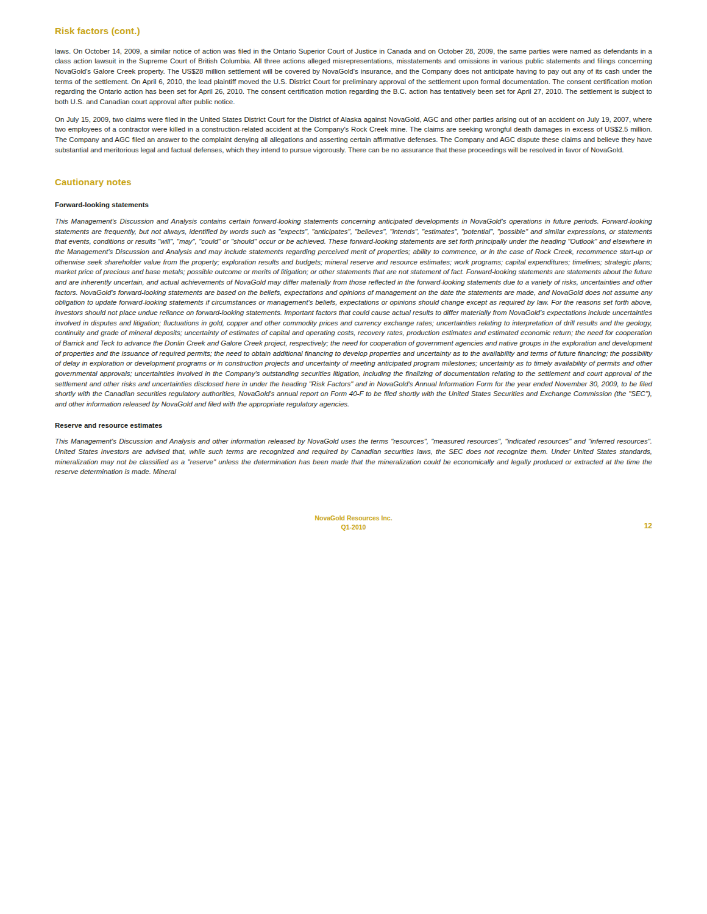Risk factors (cont.)
laws. On October 14, 2009, a similar notice of action was filed in the Ontario Superior Court of Justice in Canada and on October 28, 2009, the same parties were named as defendants in a class action lawsuit in the Supreme Court of British Columbia. All three actions alleged misrepresentations, misstatements and omissions in various public statements and filings concerning NovaGold's Galore Creek property. The US$28 million settlement will be covered by NovaGold's insurance, and the Company does not anticipate having to pay out any of its cash under the terms of the settlement. On April 6, 2010, the lead plaintiff moved the U.S. District Court for preliminary approval of the settlement upon formal documentation. The consent certification motion regarding the Ontario action has been set for April 26, 2010. The consent certification motion regarding the B.C. action has tentatively been set for April 27, 2010. The settlement is subject to both U.S. and Canadian court approval after public notice.
On July 15, 2009, two claims were filed in the United States District Court for the District of Alaska against NovaGold, AGC and other parties arising out of an accident on July 19, 2007, where two employees of a contractor were killed in a construction-related accident at the Company's Rock Creek mine. The claims are seeking wrongful death damages in excess of US$2.5 million. The Company and AGC filed an answer to the complaint denying all allegations and asserting certain affirmative defenses. The Company and AGC dispute these claims and believe they have substantial and meritorious legal and factual defenses, which they intend to pursue vigorously. There can be no assurance that these proceedings will be resolved in favor of NovaGold.
Cautionary notes
Forward-looking statements
This Management's Discussion and Analysis contains certain forward-looking statements concerning anticipated developments in NovaGold's operations in future periods. Forward-looking statements are frequently, but not always, identified by words such as "expects", "anticipates", "believes", "intends", "estimates", "potential", "possible" and similar expressions, or statements that events, conditions or results "will", "may", "could" or "should" occur or be achieved. These forward-looking statements are set forth principally under the heading "Outlook" and elsewhere in the Management's Discussion and Analysis and may include statements regarding perceived merit of properties; ability to commence, or in the case of Rock Creek, recommence start-up or otherwise seek shareholder value from the property; exploration results and budgets; mineral reserve and resource estimates; work programs; capital expenditures; timelines; strategic plans; market price of precious and base metals; possible outcome or merits of litigation; or other statements that are not statement of fact. Forward-looking statements are statements about the future and are inherently uncertain, and actual achievements of NovaGold may differ materially from those reflected in the forward-looking statements due to a variety of risks, uncertainties and other factors. NovaGold's forward-looking statements are based on the beliefs, expectations and opinions of management on the date the statements are made, and NovaGold does not assume any obligation to update forward-looking statements if circumstances or management's beliefs, expectations or opinions should change except as required by law. For the reasons set forth above, investors should not place undue reliance on forward-looking statements. Important factors that could cause actual results to differ materially from NovaGold's expectations include uncertainties involved in disputes and litigation; fluctuations in gold, copper and other commodity prices and currency exchange rates; uncertainties relating to interpretation of drill results and the geology, continuity and grade of mineral deposits; uncertainty of estimates of capital and operating costs, recovery rates, production estimates and estimated economic return; the need for cooperation of Barrick and Teck to advance the Donlin Creek and Galore Creek project, respectively; the need for cooperation of government agencies and native groups in the exploration and development of properties and the issuance of required permits; the need to obtain additional financing to develop properties and uncertainty as to the availability and terms of future financing; the possibility of delay in exploration or development programs or in construction projects and uncertainty of meeting anticipated program milestones; uncertainty as to timely availability of permits and other governmental approvals; uncertainties involved in the Company's outstanding securities litigation, including the finalizing of documentation relating to the settlement and court approval of the settlement and other risks and uncertainties disclosed here in under the heading "Risk Factors" and in NovaGold's Annual Information Form for the year ended November 30, 2009, to be filed shortly with the Canadian securities regulatory authorities, NovaGold's annual report on Form 40-F to be filed shortly with the United States Securities and Exchange Commission (the "SEC"), and other information released by NovaGold and filed with the appropriate regulatory agencies.
Reserve and resource estimates
This Management's Discussion and Analysis and other information released by NovaGold uses the terms "resources", "measured resources", "indicated resources" and "inferred resources". United States investors are advised that, while such terms are recognized and required by Canadian securities laws, the SEC does not recognize them. Under United States standards, mineralization may not be classified as a "reserve" unless the determination has been made that the mineralization could be economically and legally produced or extracted at the time the reserve determination is made. Mineral
NovaGold Resources Inc.
Q1-2010
12